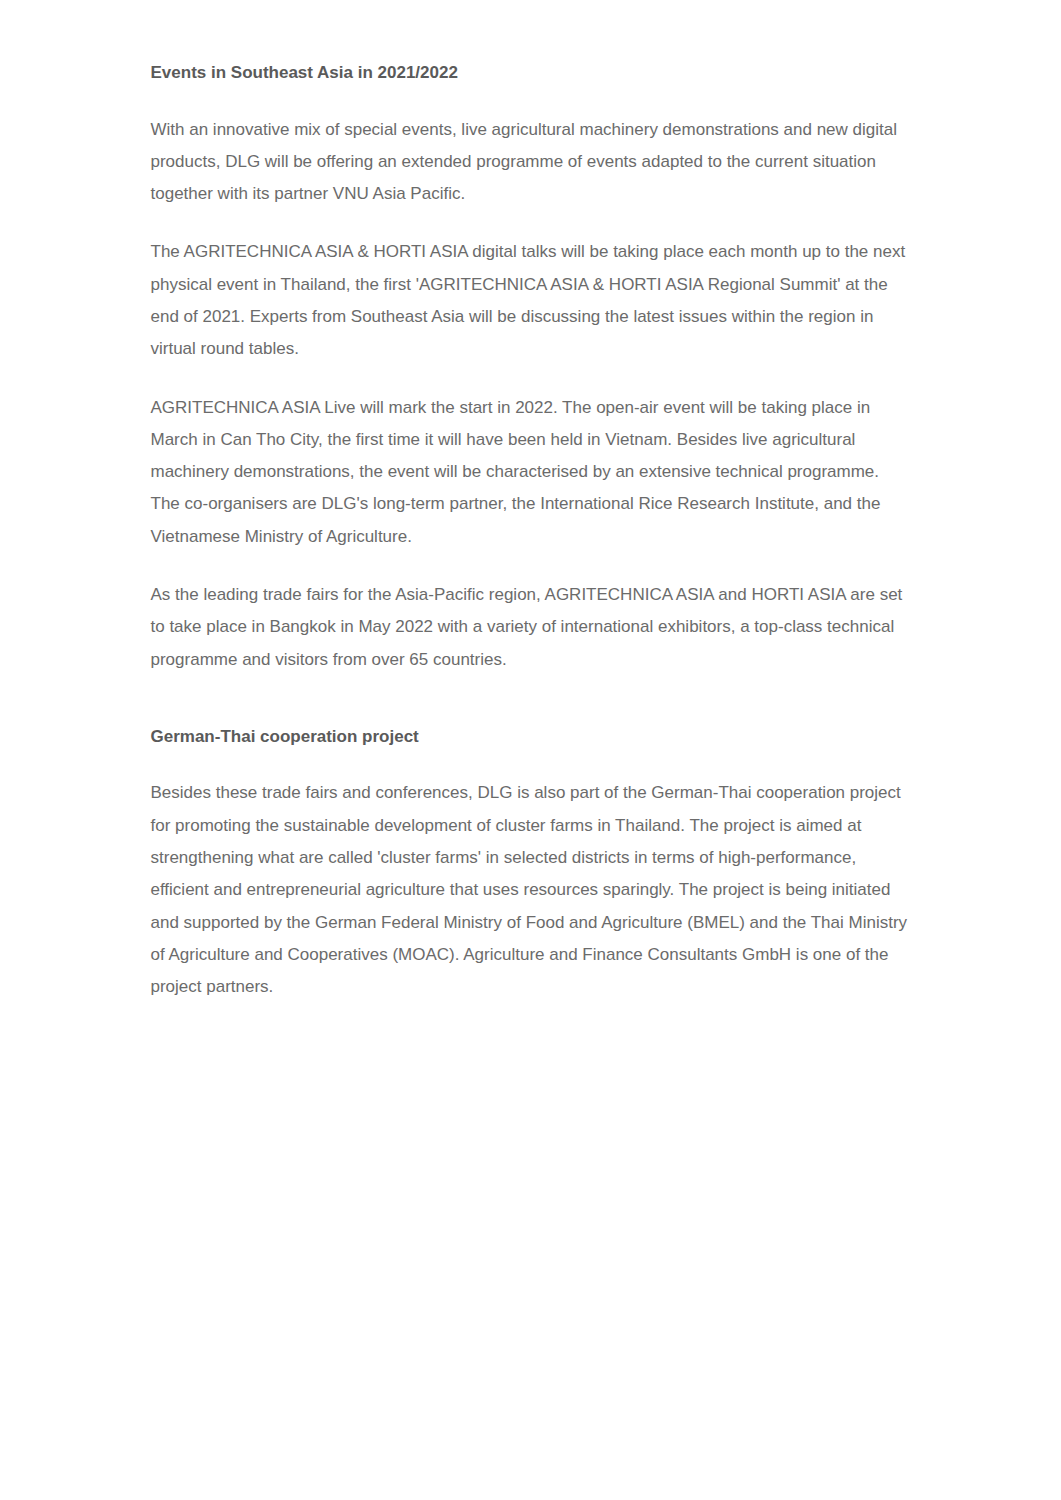Events in Southeast Asia in 2021/2022
With an innovative mix of special events, live agricultural machinery demonstrations and new digital products, DLG will be offering an extended programme of events adapted to the current situation together with its partner VNU Asia Pacific.
The AGRITECHNICA ASIA & HORTI ASIA digital talks will be taking place each month up to the next physical event in Thailand, the first 'AGRITECHNICA ASIA & HORTI ASIA Regional Summit' at the end of 2021. Experts from Southeast Asia will be discussing the latest issues within the region in virtual round tables.
AGRITECHNICA ASIA Live will mark the start in 2022. The open-air event will be taking place in March in Can Tho City, the first time it will have been held in Vietnam. Besides live agricultural machinery demonstrations, the event will be characterised by an extensive technical programme. The co-organisers are DLG's long-term partner, the International Rice Research Institute, and the Vietnamese Ministry of Agriculture.
As the leading trade fairs for the Asia-Pacific region, AGRITECHNICA ASIA and HORTI ASIA are set to take place in Bangkok in May 2022 with a variety of international exhibitors, a top-class technical programme and visitors from over 65 countries.
German-Thai cooperation project
Besides these trade fairs and conferences, DLG is also part of the German-Thai cooperation project for promoting the sustainable development of cluster farms in Thailand. The project is aimed at strengthening what are called 'cluster farms' in selected districts in terms of high-performance, efficient and entrepreneurial agriculture that uses resources sparingly. The project is being initiated and supported by the German Federal Ministry of Food and Agriculture (BMEL) and the Thai Ministry of Agriculture and Cooperatives (MOAC). Agriculture and Finance Consultants GmbH is one of the project partners.